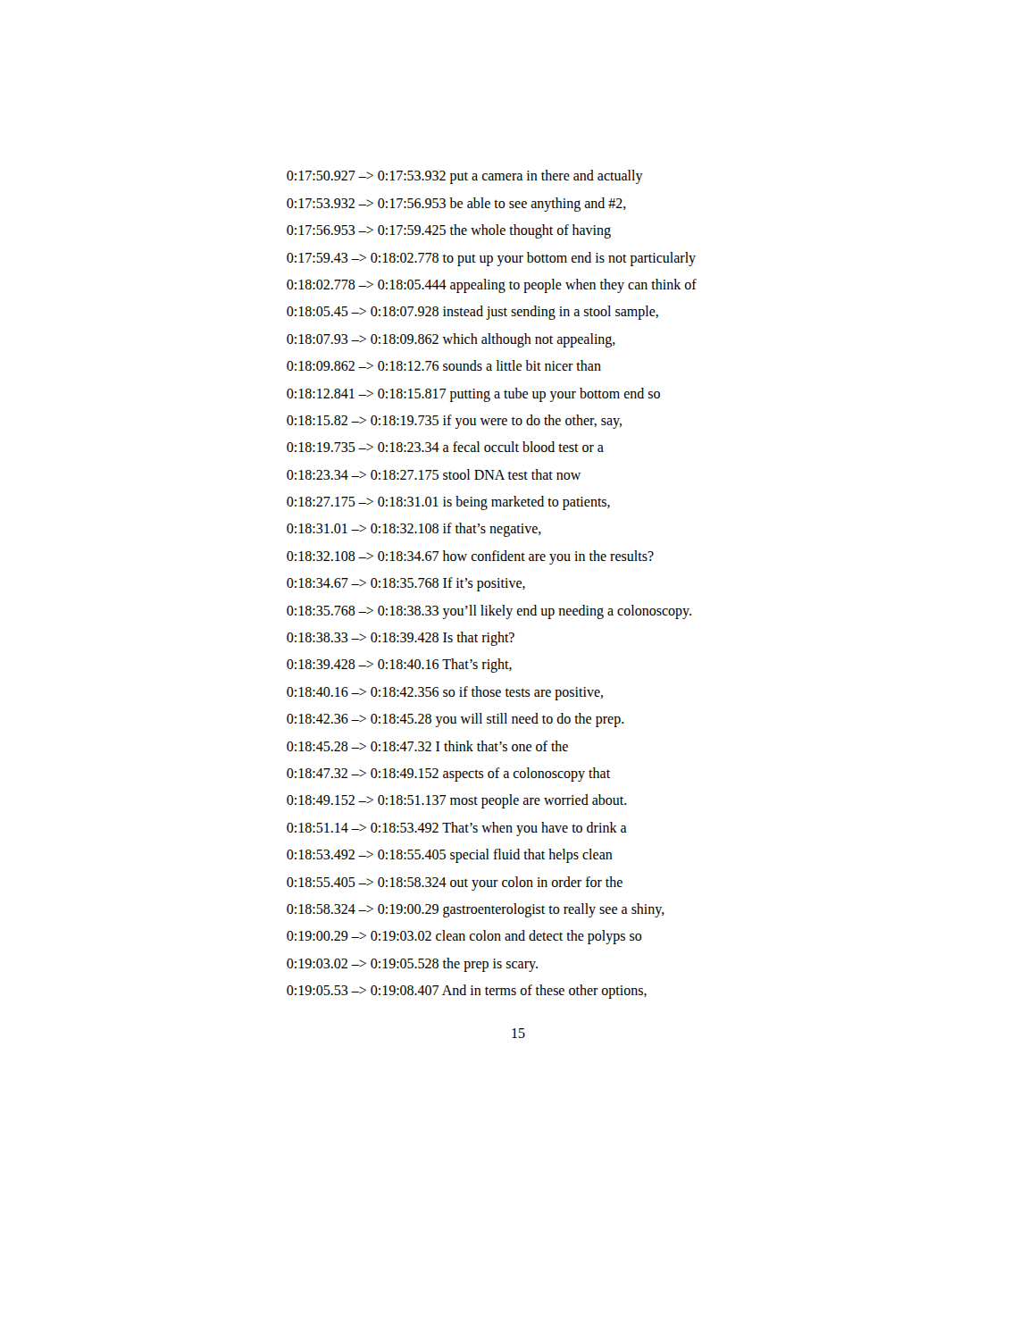0:17:50.927 –> 0:17:53.932 put a camera in there and actually
0:17:53.932 –> 0:17:56.953 be able to see anything and #2,
0:17:56.953 –> 0:17:59.425 the whole thought of having
0:17:59.43 –> 0:18:02.778 to put up your bottom end is not particularly
0:18:02.778 –> 0:18:05.444 appealing to people when they can think of
0:18:05.45 –> 0:18:07.928 instead just sending in a stool sample,
0:18:07.93 –> 0:18:09.862 which although not appealing,
0:18:09.862 –> 0:18:12.76 sounds a little bit nicer than
0:18:12.841 –> 0:18:15.817 putting a tube up your bottom end so
0:18:15.82 –> 0:18:19.735 if you were to do the other, say,
0:18:19.735 –> 0:18:23.34 a fecal occult blood test or a
0:18:23.34 –> 0:18:27.175 stool DNA test that now
0:18:27.175 –> 0:18:31.01 is being marketed to patients,
0:18:31.01 –> 0:18:32.108 if that’s negative,
0:18:32.108 –> 0:18:34.67 how confident are you in the results?
0:18:34.67 –> 0:18:35.768 If it’s positive,
0:18:35.768 –> 0:18:38.33 you’ll likely end up needing a colonoscopy.
0:18:38.33 –> 0:18:39.428 Is that right?
0:18:39.428 –> 0:18:40.16 That’s right,
0:18:40.16 –> 0:18:42.356 so if those tests are positive,
0:18:42.36 –> 0:18:45.28 you will still need to do the prep.
0:18:45.28 –> 0:18:47.32 I think that’s one of the
0:18:47.32 –> 0:18:49.152 aspects of a colonoscopy that
0:18:49.152 –> 0:18:51.137 most people are worried about.
0:18:51.14 –> 0:18:53.492 That’s when you have to drink a
0:18:53.492 –> 0:18:55.405 special fluid that helps clean
0:18:55.405 –> 0:18:58.324 out your colon in order for the
0:18:58.324 –> 0:19:00.29 gastroenterologist to really see a shiny,
0:19:00.29 –> 0:19:03.02 clean colon and detect the polyps so
0:19:03.02 –> 0:19:05.528 the prep is scary.
0:19:05.53 –> 0:19:08.407 And in terms of these other options,
15